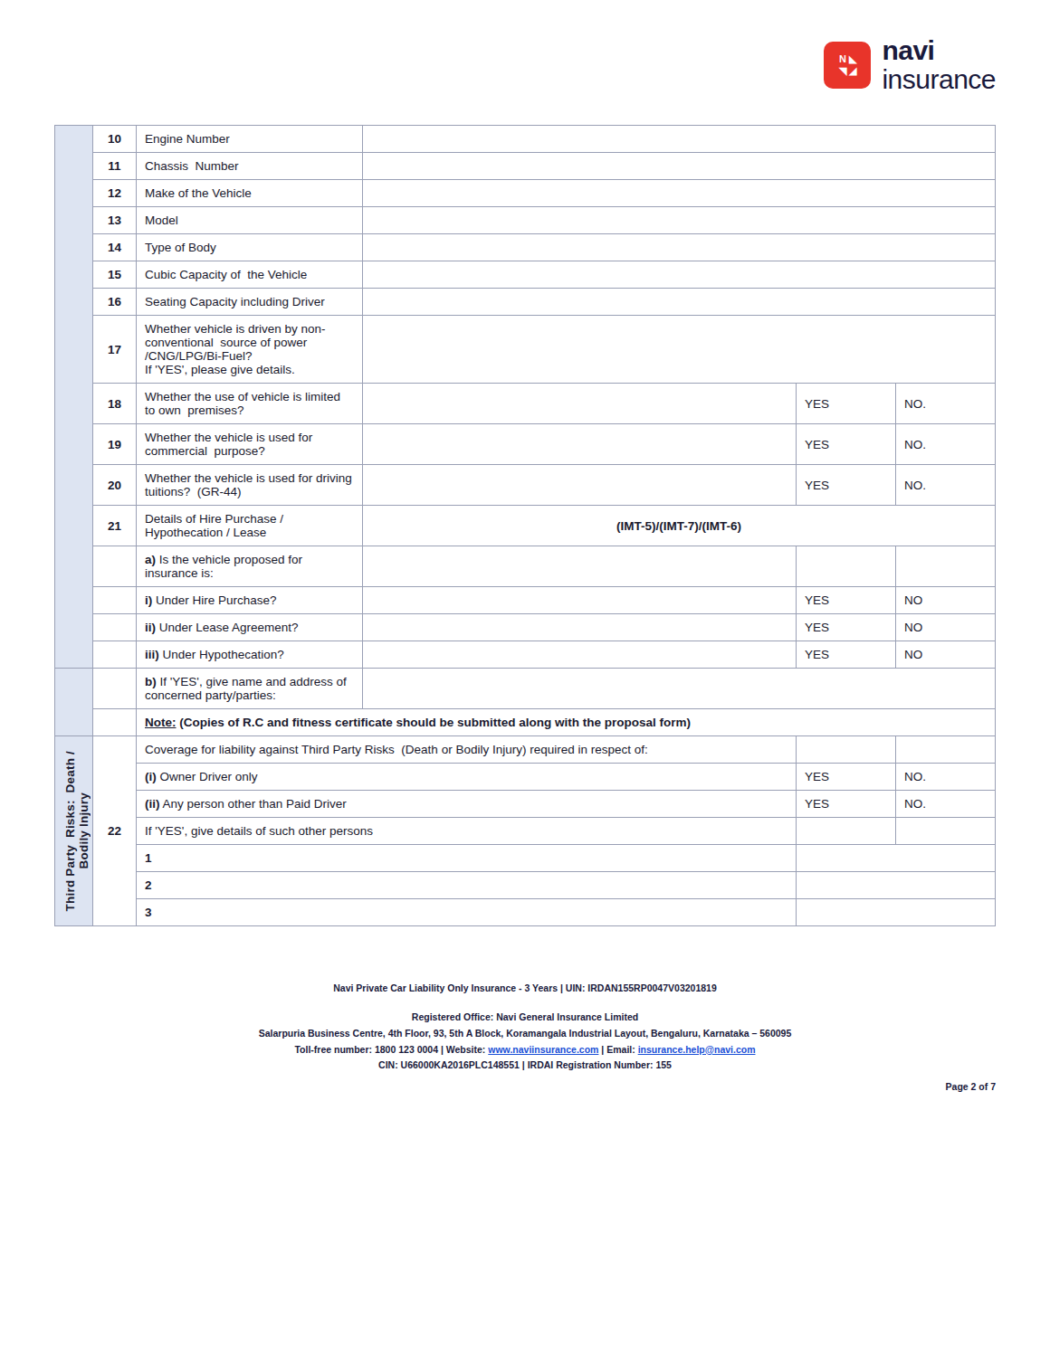N ◣ ◥ ◢
navi
insurance
| | 10 | Engine Number | |
| 11 | Chassis Number | |
| 12 | Make of the Vehicle | |
| 13 | Model | |
| 14 | Type of Body | |
| 15 | Cubic Capacity of the Vehicle | |
| 16 | Seating Capacity including Driver | |
| 17 | Whether vehicle is driven by non-conventional source of power /CNG/LPG/Bi-Fuel? If 'YES', please give details. | |
| 18 | Whether the use of vehicle is limited to own premises? | | YES | NO. |
| 19 | Whether the vehicle is used for commercial purpose? | | YES | NO. |
| 20 | Whether the vehicle is used for driving tuitions? (GR-44) | | YES | NO. |
| 21 | Details of Hire Purchase / Hypothecation / Lease | (IMT-5)/(IMT-7)/(IMT-6) |
| | a) Is the vehicle proposed for insurance is: | | | |
| | i) Under Hire Purchase? | | YES | NO |
| | ii) Under Lease Agreement? | | YES | NO |
| | iii) Under Hypothecation? | | YES | NO |
| | | b) If 'YES', give name and address of concerned party/parties: | |
| | Note: (Copies of R.C and fitness certificate should be submitted along with the proposal form) |
| Third Party Risks: Death / Bodily Injury | 22 | Coverage for liability against Third Party Risks (Death or Bodily Injury) required in respect of: | | |
| (i) Owner Driver only | YES | NO. |
| (ii) Any person other than Paid Driver | YES | NO. |
| If 'YES', give details of such other persons | | |
| 1 | |
| 2 | |
| 3 | |
Navi Private Car Liability Only Insurance - 3 Years | UIN: IRDAN155RP0047V03201819
Registered Office: Navi General Insurance Limited
Salarpuria Business Centre, 4th Floor, 93, 5th A Block, Koramangala Industrial Layout, Bengaluru, Karnataka – 560095
Toll-free number: 1800 123 0004 | Website: www.naviinsurance.com | Email: insurance.help@navi.com
CIN: U66000KA2016PLC148551 | IRDAI Registration Number: 155
Page 2 of 7